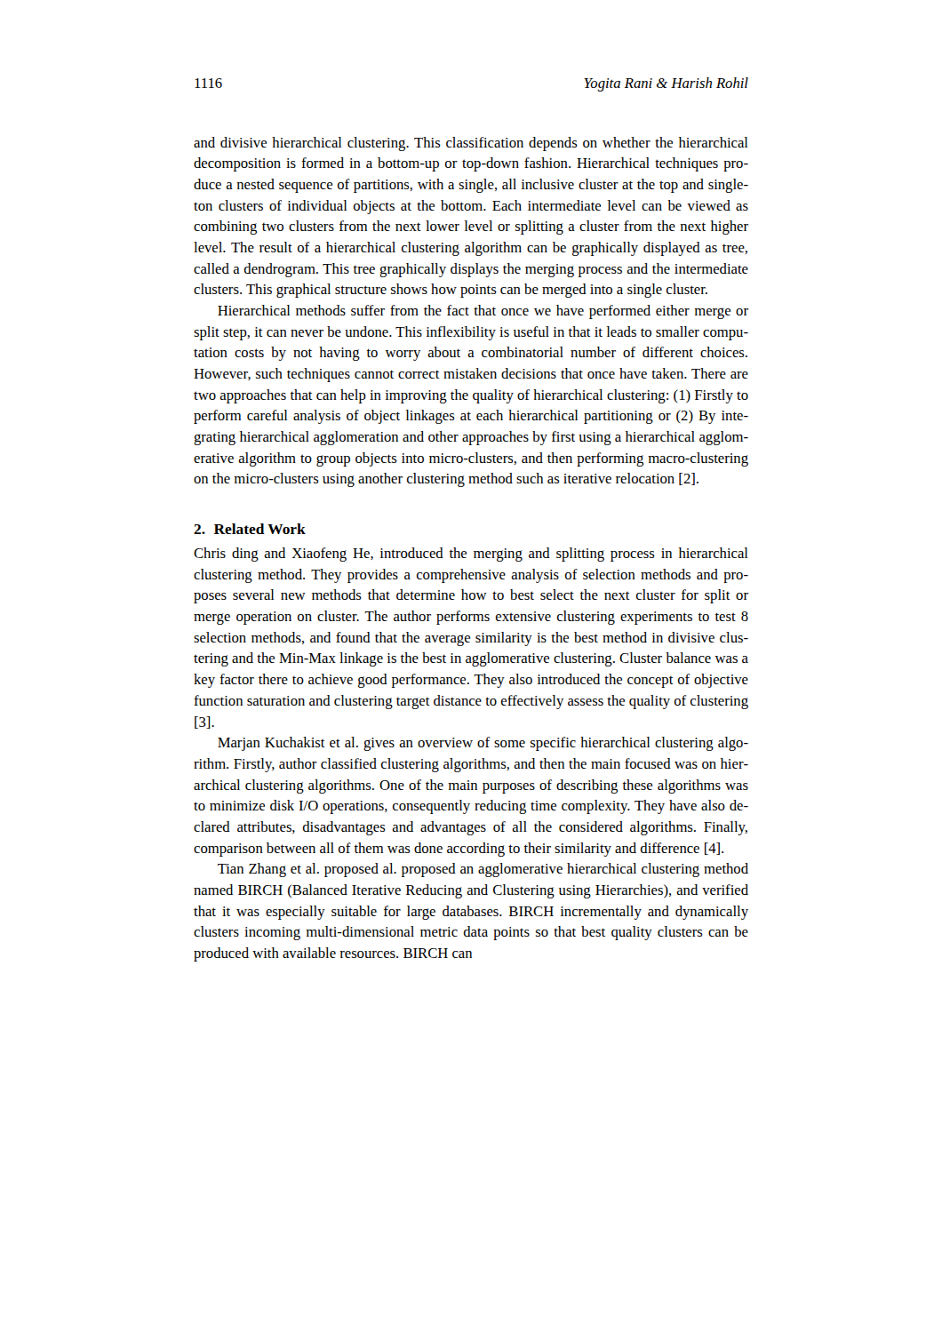1116 Yogita Rani & Harish Rohil
and divisive hierarchical clustering. This classification depends on whether the hierarchical decomposition is formed in a bottom-up or top-down fashion. Hierarchical techniques produce a nested sequence of partitions, with a single, all inclusive cluster at the top and singleton clusters of individual objects at the bottom. Each intermediate level can be viewed as combining two clusters from the next lower level or splitting a cluster from the next higher level. The result of a hierarchical clustering algorithm can be graphically displayed as tree, called a dendrogram. This tree graphically displays the merging process and the intermediate clusters. This graphical structure shows how points can be merged into a single cluster.
Hierarchical methods suffer from the fact that once we have performed either merge or split step, it can never be undone. This inflexibility is useful in that it leads to smaller computation costs by not having to worry about a combinatorial number of different choices. However, such techniques cannot correct mistaken decisions that once have taken. There are two approaches that can help in improving the quality of hierarchical clustering: (1) Firstly to perform careful analysis of object linkages at each hierarchical partitioning or (2) By integrating hierarchical agglomeration and other approaches by first using a hierarchical agglomerative algorithm to group objects into micro-clusters, and then performing macro-clustering on the micro-clusters using another clustering method such as iterative relocation [2].
2. Related Work
Chris ding and Xiaofeng He, introduced the merging and splitting process in hierarchical clustering method. They provides a comprehensive analysis of selection methods and proposes several new methods that determine how to best select the next cluster for split or merge operation on cluster. The author performs extensive clustering experiments to test 8 selection methods, and found that the average similarity is the best method in divisive clustering and the Min-Max linkage is the best in agglomerative clustering. Cluster balance was a key factor there to achieve good performance. They also introduced the concept of objective function saturation and clustering target distance to effectively assess the quality of clustering [3].
Marjan Kuchakist et al. gives an overview of some specific hierarchical clustering algorithm. Firstly, author classified clustering algorithms, and then the main focused was on hierarchical clustering algorithms. One of the main purposes of describing these algorithms was to minimize disk I/O operations, consequently reducing time complexity. They have also declared attributes, disadvantages and advantages of all the considered algorithms. Finally, comparison between all of them was done according to their similarity and difference [4].
Tian Zhang et al. proposed al. proposed an agglomerative hierarchical clustering method named BIRCH (Balanced Iterative Reducing and Clustering using Hierarchies), and verified that it was especially suitable for large databases. BIRCH incrementally and dynamically clusters incoming multi-dimensional metric data points so that best quality clusters can be produced with available resources. BIRCH can